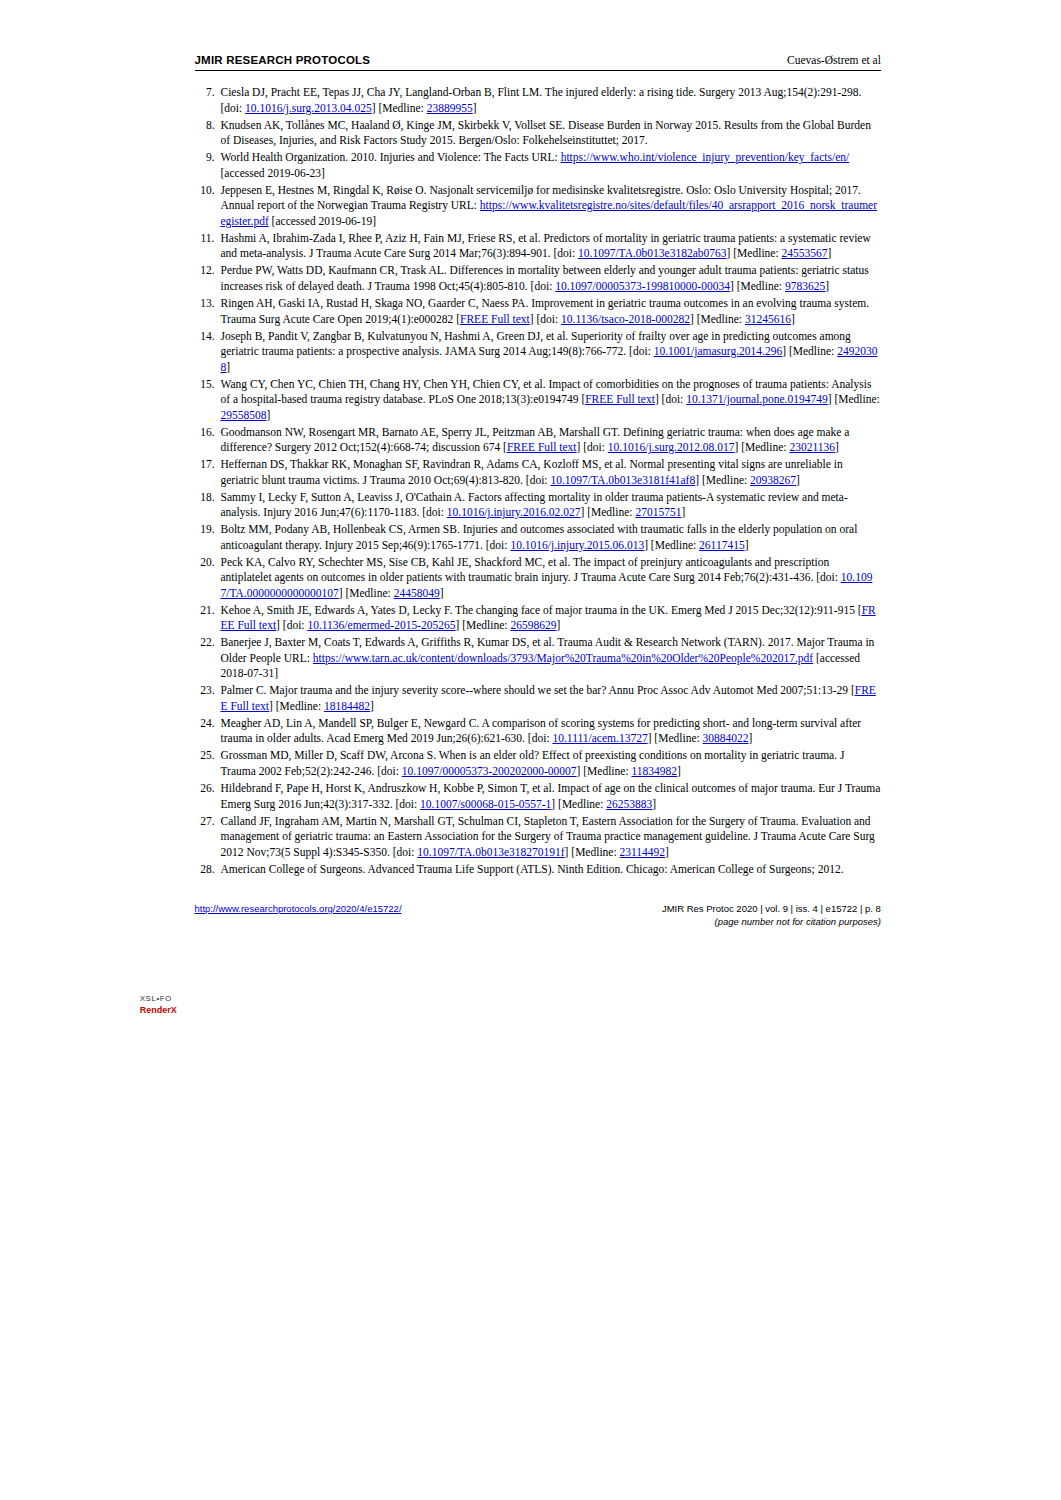JMIR RESEARCH PROTOCOLS
Cuevas-Østrem et al
7. Ciesla DJ, Pracht EE, Tepas JJ, Cha JY, Langland-Orban B, Flint LM. The injured elderly: a rising tide. Surgery 2013 Aug;154(2):291-298. [doi: 10.1016/j.surg.2013.04.025] [Medline: 23889955]
8. Knudsen AK, Tollånes MC, Haaland Ø, Kinge JM, Skirbekk V, Vollset SE. Disease Burden in Norway 2015. Results from the Global Burden of Diseases, Injuries, and Risk Factors Study 2015. Bergen/Oslo: Folkehelseinstituttet; 2017.
9. World Health Organization. 2010. Injuries and Violence: The Facts URL: https://www.who.int/violence_injury_prevention/key_facts/en/ [accessed 2019-06-23]
10. Jeppesen E, Hestnes M, Ringdal K, Røise O. Nasjonalt servicemiljø for medisinske kvalitetsregistre. Oslo: Oslo University Hospital; 2017. Annual report of the Norwegian Trauma Registry URL: https://www.kvalitetsregistre.no/sites/default/files/40_arsrapport_2016_norsk_traumeregister.pdf [accessed 2019-06-19]
11. Hashmi A, Ibrahim-Zada I, Rhee P, Aziz H, Fain MJ, Friese RS, et al. Predictors of mortality in geriatric trauma patients: a systematic review and meta-analysis. J Trauma Acute Care Surg 2014 Mar;76(3):894-901. [doi: 10.1097/TA.0b013e3182ab0763] [Medline: 24553567]
12. Perdue PW, Watts DD, Kaufmann CR, Trask AL. Differences in mortality between elderly and younger adult trauma patients: geriatric status increases risk of delayed death. J Trauma 1998 Oct;45(4):805-810. [doi: 10.1097/00005373-199810000-00034] [Medline: 9783625]
13. Ringen AH, Gaski IA, Rustad H, Skaga NO, Gaarder C, Naess PA. Improvement in geriatric trauma outcomes in an evolving trauma system. Trauma Surg Acute Care Open 2019;4(1):e000282 [FREE Full text] [doi: 10.1136/tsaco-2018-000282] [Medline: 31245616]
14. Joseph B, Pandit V, Zangbar B, Kulvatunyou N, Hashmi A, Green DJ, et al. Superiority of frailty over age in predicting outcomes among geriatric trauma patients: a prospective analysis. JAMA Surg 2014 Aug;149(8):766-772. [doi: 10.1001/jamasurg.2014.296] [Medline: 24920308]
15. Wang CY, Chen YC, Chien TH, Chang HY, Chen YH, Chien CY, et al. Impact of comorbidities on the prognoses of trauma patients: Analysis of a hospital-based trauma registry database. PLoS One 2018;13(3):e0194749 [FREE Full text] [doi: 10.1371/journal.pone.0194749] [Medline: 29558508]
16. Goodmanson NW, Rosengart MR, Barnato AE, Sperry JL, Peitzman AB, Marshall GT. Defining geriatric trauma: when does age make a difference? Surgery 2012 Oct;152(4):668-74; discussion 674 [FREE Full text] [doi: 10.1016/j.surg.2012.08.017] [Medline: 23021136]
17. Heffernan DS, Thakkar RK, Monaghan SF, Ravindran R, Adams CA, Kozloff MS, et al. Normal presenting vital signs are unreliable in geriatric blunt trauma victims. J Trauma 2010 Oct;69(4):813-820. [doi: 10.1097/TA.0b013e3181f41af8] [Medline: 20938267]
18. Sammy I, Lecky F, Sutton A, Leaviss J, O'Cathain A. Factors affecting mortality in older trauma patients-A systematic review and meta-analysis. Injury 2016 Jun;47(6):1170-1183. [doi: 10.1016/j.injury.2016.02.027] [Medline: 27015751]
19. Boltz MM, Podany AB, Hollenbeak CS, Armen SB. Injuries and outcomes associated with traumatic falls in the elderly population on oral anticoagulant therapy. Injury 2015 Sep;46(9):1765-1771. [doi: 10.1016/j.injury.2015.06.013] [Medline: 26117415]
20. Peck KA, Calvo RY, Schechter MS, Sise CB, Kahl JE, Shackford MC, et al. The impact of preinjury anticoagulants and prescription antiplatelet agents on outcomes in older patients with traumatic brain injury. J Trauma Acute Care Surg 2014 Feb;76(2):431-436. [doi: 10.1097/TA.0000000000000107] [Medline: 24458049]
21. Kehoe A, Smith JE, Edwards A, Yates D, Lecky F. The changing face of major trauma in the UK. Emerg Med J 2015 Dec;32(12):911-915 [FREE Full text] [doi: 10.1136/emermed-2015-205265] [Medline: 26598629]
22. Banerjee J, Baxter M, Coats T, Edwards A, Griffiths R, Kumar DS, et al. Trauma Audit & Research Network (TARN). 2017. Major Trauma in Older People URL: https://www.tarn.ac.uk/content/downloads/3793/Major%20Trauma%20in%20Older%20People%202017.pdf [accessed 2018-07-31]
23. Palmer C. Major trauma and the injury severity score--where should we set the bar? Annu Proc Assoc Adv Automot Med 2007;51:13-29 [FREE Full text] [Medline: 18184482]
24. Meagher AD, Lin A, Mandell SP, Bulger E, Newgard C. A comparison of scoring systems for predicting short- and long-term survival after trauma in older adults. Acad Emerg Med 2019 Jun;26(6):621-630. [doi: 10.1111/acem.13727] [Medline: 30884022]
25. Grossman MD, Miller D, Scaff DW, Arcona S. When is an elder old? Effect of preexisting conditions on mortality in geriatric trauma. J Trauma 2002 Feb;52(2):242-246. [doi: 10.1097/00005373-200202000-00007] [Medline: 11834982]
26. Hildebrand F, Pape H, Horst K, Andruszkow H, Kobbe P, Simon T, et al. Impact of age on the clinical outcomes of major trauma. Eur J Trauma Emerg Surg 2016 Jun;42(3):317-332. [doi: 10.1007/s00068-015-0557-1] [Medline: 26253883]
27. Calland JF, Ingraham AM, Martin N, Marshall GT, Schulman CI, Stapleton T, Eastern Association for the Surgery of Trauma. Evaluation and management of geriatric trauma: an Eastern Association for the Surgery of Trauma practice management guideline. J Trauma Acute Care Surg 2012 Nov;73(5 Suppl 4):S345-S350. [doi: 10.1097/TA.0b013e318270191f] [Medline: 23114492]
28. American College of Surgeons. Advanced Trauma Life Support (ATLS). Ninth Edition. Chicago: American College of Surgeons; 2012.
http://www.researchprotocols.org/2020/4/e15722/
JMIR Res Protoc 2020 | vol. 9 | iss. 4 | e15722 | p. 8(page number not for citation purposes)
XSL•FO
Render X